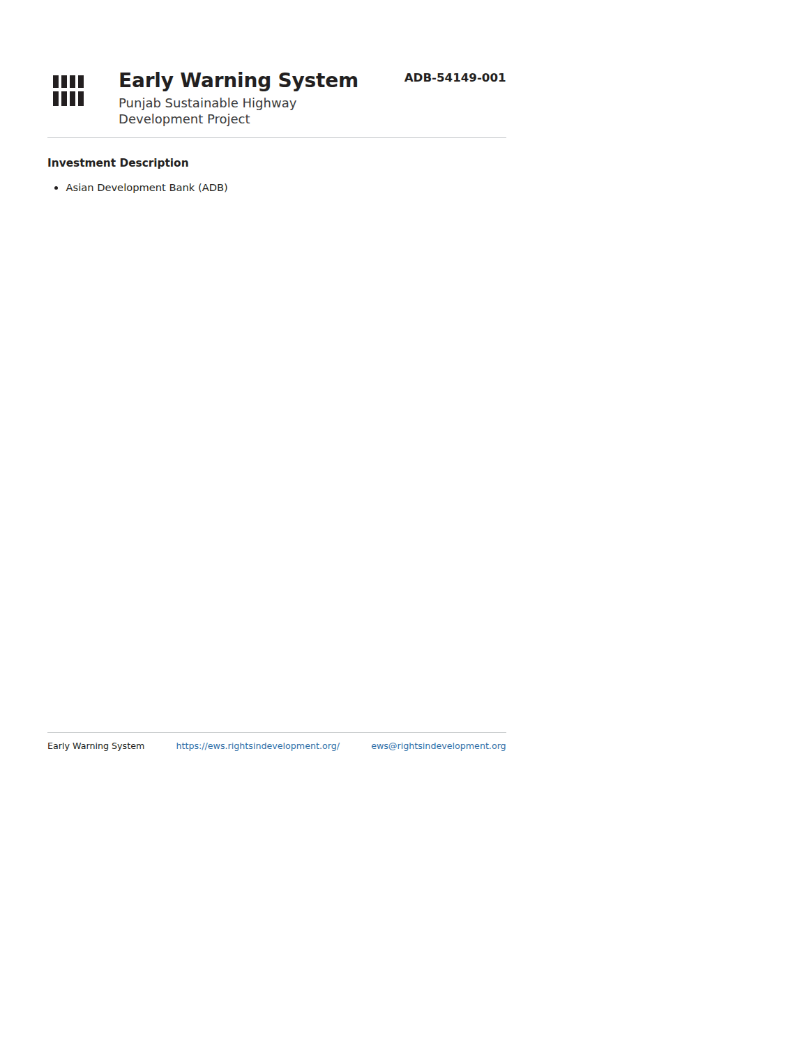Early Warning System
Punjab Sustainable Highway Development Project
ADB-54149-001
Investment Description
Asian Development Bank (ADB)
Early Warning System
https://ews.rightsindevelopment.org/
ews@rightsindevelopment.org